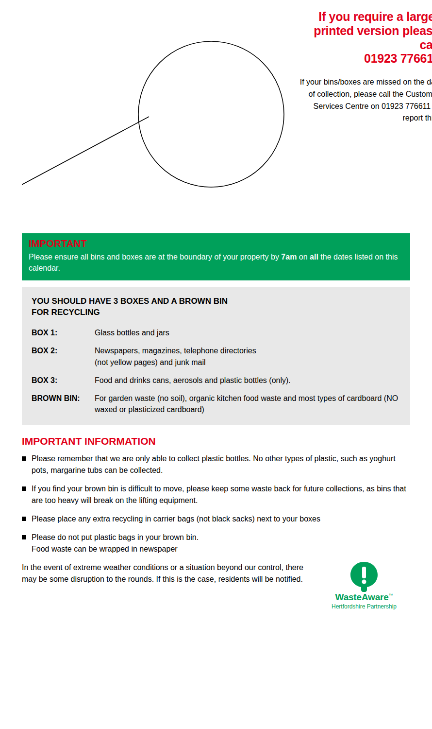If you require a larger printed version please call
01923 776611
If your bins/boxes are missed on the day of collection, please call the Customer Services Centre on 01923 776611 to report this.
IMPORTANT
Please ensure all bins and boxes are at the boundary of your property by 7am on all the dates listed on this calendar.
You should have 3 boxes and a brown bin
for recycling
| BOX 1: | Glass bottles and jars |
| BOX 2: | Newspapers, magazines, telephone directories (not yellow pages) and junk mail |
| BOX 3: | Food and drinks cans, aerosols and plastic bottles (only). |
| BROWN BIN: | For garden waste (no soil), organic kitchen food waste and most types of cardboard (NO waxed or plasticized cardboard) |
IMPORTANT INFORMATION
Please remember that we are only able to collect plastic bottles. No other types of plastic, such as yoghurt pots, margarine tubs can be collected.
If you find your brown bin is difficult to move, please keep some waste back for future collections, as bins that are too heavy will break on the lifting equipment.
Please place any extra recycling in carrier bags (not black sacks) next to your boxes
Please do not put plastic bags in your brown bin.
Food waste can be wrapped in newspaper
In the event of extreme weather conditions or a situation beyond our control, there may be some disruption to the rounds. If this is the case, residents will be notified.
WasteAware™
Hertfordshire Partnership